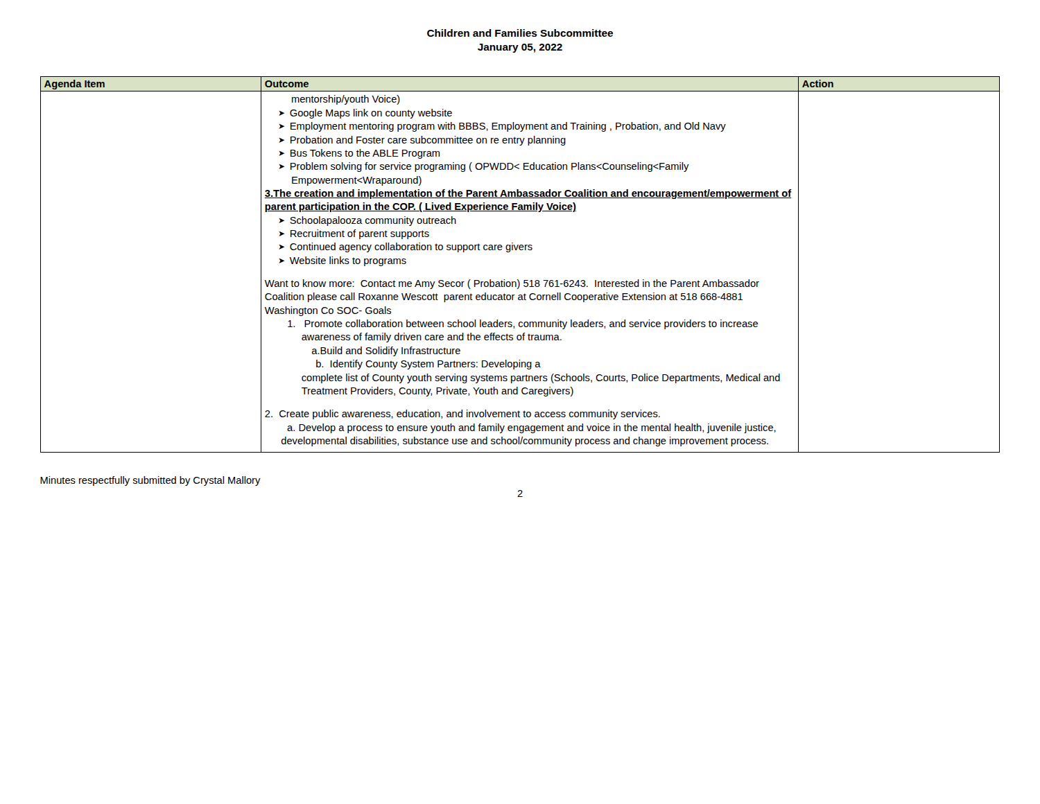Children and Families Subcommittee
January 05, 2022
| Agenda Item | Outcome | Action |
| --- | --- | --- |
| | mentorship/youth Voice) Google Maps link on county website Employment mentoring program with BBBS, Employment and Training , Probation, and Old Navy Probation and Foster care subcommittee on re entry planning Bus Tokens to the ABLE Program Problem solving for service programing ( OPWDD< Education Plans<Counseling<Family Empowerment<Wraparound) 3.The creation and implementation of the Parent Ambassador Coalition and encouragement/empowerment of parent participation in the COP. ( Lived Experience Family Voice) Schoolapalooza community outreach Recruitment of parent supports Continued agency collaboration to support care givers Website links to programs Want to know more: Contact me Amy Secor ( Probation) 518 761-6243. Interested in the Parent Ambassador Coalition please call Roxanne Wescott parent educator at Cornell Cooperative Extension at 518 668-4881 Washington Co SOC- Goals 1. Promote collaboration between school leaders, community leaders, and service providers to increase awareness of family driven care and the effects of trauma. a.Build and Solidify Infrastructure b. Identify County System Partners: Developing a complete list of County youth serving systems partners (Schools, Courts, Police Departments, Medical and Treatment Providers, County, Private, Youth and Caregivers) 2. Create public awareness, education, and involvement to access community services. a. Develop a process to ensure youth and family engagement and voice in the mental health, juvenile justice, developmental disabilities, substance use and school/community process and change improvement process. | |
Minutes respectfully submitted by Crystal Mallory
2